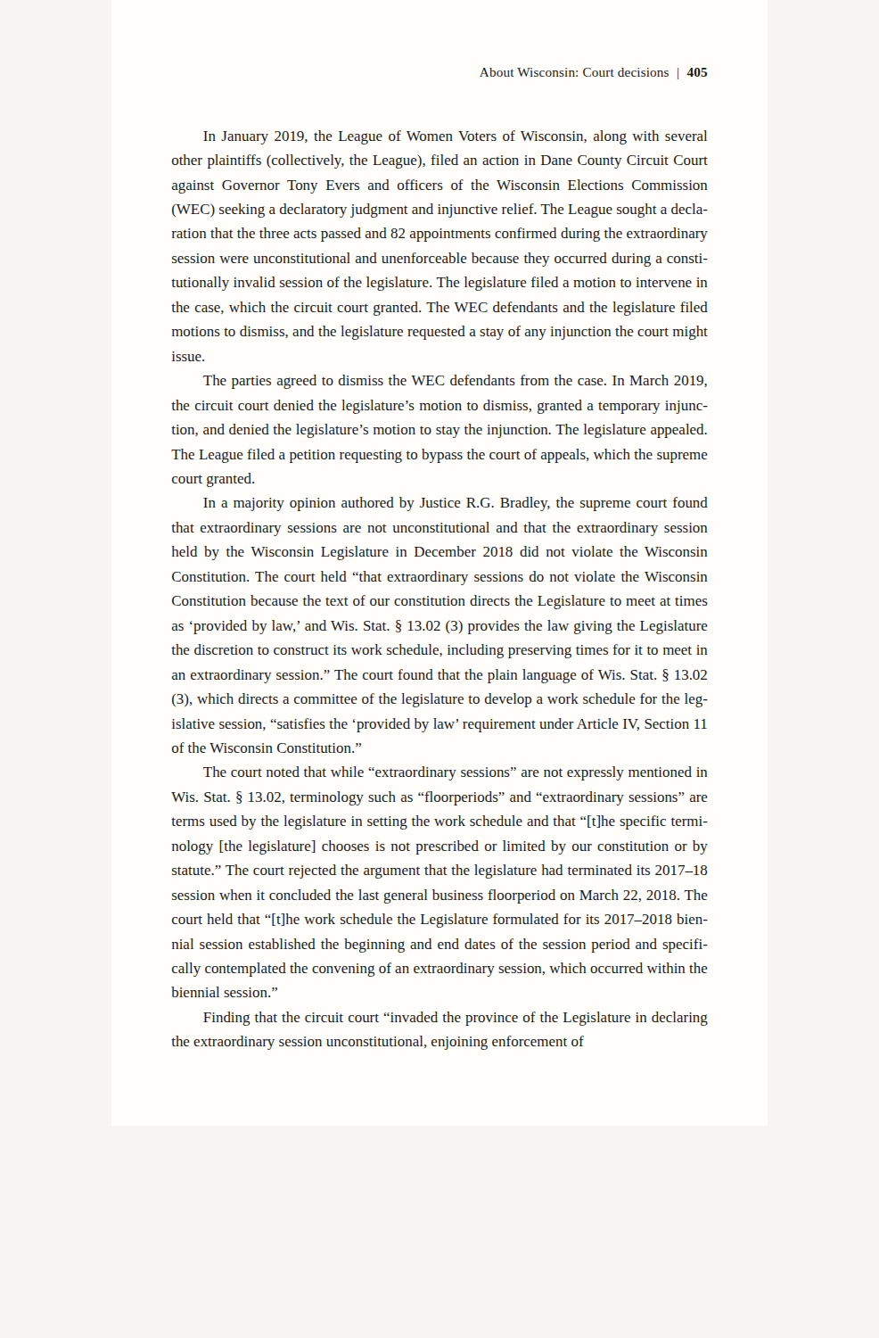About Wisconsin: Court decisions|405
In January 2019, the League of Women Voters of Wisconsin, along with several other plaintiffs (collectively, the League), filed an action in Dane County Circuit Court against Governor Tony Evers and officers of the Wisconsin Elections Commission (WEC) seeking a declaratory judgment and injunctive relief. The League sought a declaration that the three acts passed and 82 appointments confirmed during the extraordinary session were unconstitutional and unenforceable because they occurred during a constitutionally invalid session of the legislature. The legislature filed a motion to intervene in the case, which the circuit court granted. The WEC defendants and the legislature filed motions to dismiss, and the legislature requested a stay of any injunction the court might issue.
The parties agreed to dismiss the WEC defendants from the case. In March 2019, the circuit court denied the legislature’s motion to dismiss, granted a temporary injunction, and denied the legislature’s motion to stay the injunction. The legislature appealed. The League filed a petition requesting to bypass the court of appeals, which the supreme court granted.
In a majority opinion authored by Justice R.G. Bradley, the supreme court found that extraordinary sessions are not unconstitutional and that the extraordinary session held by the Wisconsin Legislature in December 2018 did not violate the Wisconsin Constitution. The court held “that extraordinary sessions do not violate the Wisconsin Constitution because the text of our constitution directs the Legislature to meet at times as ‘provided by law,’ and Wis. Stat. § 13.02 (3) provides the law giving the Legislature the discretion to construct its work schedule, including preserving times for it to meet in an extraordinary session.” The court found that the plain language of Wis. Stat. § 13.02 (3), which directs a committee of the legislature to develop a work schedule for the legislative session, “satisfies the ‘provided by law’ requirement under Article IV, Section 11 of the Wisconsin Constitution.”
The court noted that while “extraordinary sessions” are not expressly mentioned in Wis. Stat. § 13.02, terminology such as “floorperiods” and “extraordinary sessions” are terms used by the legislature in setting the work schedule and that “[t]he specific terminology [the legislature] chooses is not prescribed or limited by our constitution or by statute.” The court rejected the argument that the legislature had terminated its 2017–18 session when it concluded the last general business floorperiod on March 22, 2018. The court held that “[t]he work schedule the Legislature formulated for its 2017–2018 biennial session established the beginning and end dates of the session period and specifically contemplated the convening of an extraordinary session, which occurred within the biennial session.”
Finding that the circuit court “invaded the province of the Legislature in declaring the extraordinary session unconstitutional, enjoining enforcement of